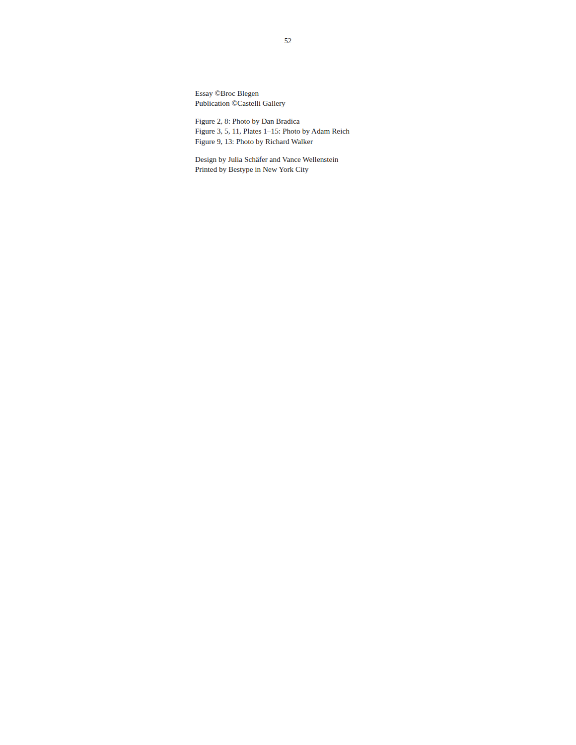52
Essay ©Broc Blegen
Publication ©Castelli Gallery
Figure 2, 8: Photo by Dan Bradica
Figure 3, 5, 11, Plates 1–15: Photo by Adam Reich
Figure 9, 13: Photo by Richard Walker
Design by Julia Schäfer and Vance Wellenstein
Printed by Bestype in New York City